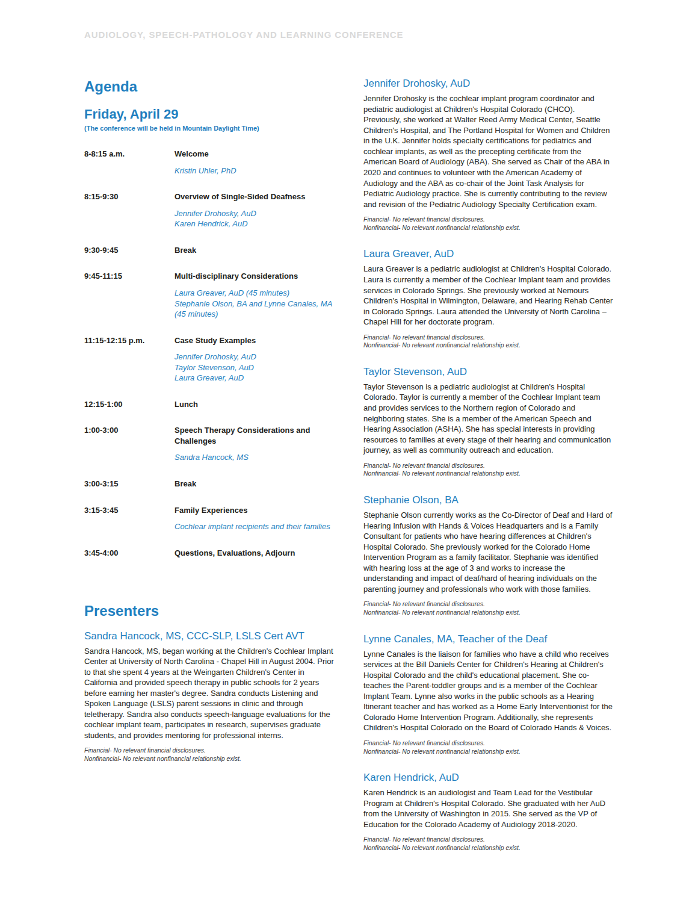Audiology, Speech-Pathology and Learning Conference
Agenda
Friday, April 29
(The conference will be held in Mountain Daylight Time)
| 8-8:15 a.m. | Welcome Kristin Uhler, PhD |
| 8:15-9:30 | Overview of Single-Sided Deafness Jennifer Drohosky, AuD Karen Hendrick, AuD |
| 9:30-9:45 | Break |
| 9:45-11:15 | Multi-disciplinary Considerations Laura Greaver, AuD (45 minutes) Stephanie Olson, BA and Lynne Canales, MA (45 minutes) |
| 11:15-12:15 p.m. | Case Study Examples Jennifer Drohosky, AuD Taylor Stevenson, AuD Laura Greaver, AuD |
| 12:15-1:00 | Lunch |
| 1:00-3:00 | Speech Therapy Considerations and Challenges Sandra Hancock, MS |
| 3:00-3:15 | Break |
| 3:15-3:45 | Family Experiences Cochlear implant recipients and their families |
| 3:45-4:00 | Questions, Evaluations, Adjourn |
Presenters
Sandra Hancock, MS, CCC-SLP, LSLS Cert AVT
Sandra Hancock, MS, began working at the Children's Cochlear Implant Center at University of North Carolina - Chapel Hill in August 2004. Prior to that she spent 4 years at the Weingarten Children's Center in California and provided speech therapy in public schools for 2 years before earning her master's degree. Sandra conducts Listening and Spoken Language (LSLS) parent sessions in clinic and through teletherapy. Sandra also conducts speech-language evaluations for the cochlear implant team, participates in research, supervises graduate students, and provides mentoring for professional interns.
Financial- No relevant financial disclosures. Nonfinancial- No relevant nonfinancial relationship exist.
Jennifer Drohosky, AuD
Jennifer Drohosky is the cochlear implant program coordinator and pediatric audiologist at Children's Hospital Colorado (CHCO). Previously, she worked at Walter Reed Army Medical Center, Seattle Children's Hospital, and The Portland Hospital for Women and Children in the U.K. Jennifer holds specialty certifications for pediatrics and cochlear implants, as well as the precepting certificate from the American Board of Audiology (ABA). She served as Chair of the ABA in 2020 and continues to volunteer with the American Academy of Audiology and the ABA as co-chair of the Joint Task Analysis for Pediatric Audiology practice. She is currently contributing to the review and revision of the Pediatric Audiology Specialty Certification exam.
Financial- No relevant financial disclosures. Nonfinancial- No relevant nonfinancial relationship exist.
Laura Greaver, AuD
Laura Greaver is a pediatric audiologist at Children's Hospital Colorado. Laura is currently a member of the Cochlear Implant team and provides services in Colorado Springs. She previously worked at Nemours Children's Hospital in Wilmington, Delaware, and Hearing Rehab Center in Colorado Springs. Laura attended the University of North Carolina – Chapel Hill for her doctorate program.
Financial- No relevant financial disclosures. Nonfinancial- No relevant nonfinancial relationship exist.
Taylor Stevenson, AuD
Taylor Stevenson is a pediatric audiologist at Children's Hospital Colorado. Taylor is currently a member of the Cochlear Implant team and provides services to the Northern region of Colorado and neighboring states. She is a member of the American Speech and Hearing Association (ASHA). She has special interests in providing resources to families at every stage of their hearing and communication journey, as well as community outreach and education.
Financial- No relevant financial disclosures. Nonfinancial- No relevant nonfinancial relationship exist.
Stephanie Olson, BA
Stephanie Olson currently works as the Co-Director of Deaf and Hard of Hearing Infusion with Hands & Voices Headquarters and is a Family Consultant for patients who have hearing differences at Children's Hospital Colorado. She previously worked for the Colorado Home Intervention Program as a family facilitator. Stephanie was identified with hearing loss at the age of 3 and works to increase the understanding and impact of deaf/hard of hearing individuals on the parenting journey and professionals who work with those families.
Financial- No relevant financial disclosures. Nonfinancial- No relevant nonfinancial relationship exist.
Lynne Canales, MA, Teacher of the Deaf
Lynne Canales is the liaison for families who have a child who receives services at the Bill Daniels Center for Children's Hearing at Children's Hospital Colorado and the child's educational placement. She co-teaches the Parent-toddler groups and is a member of the Cochlear Implant Team. Lynne also works in the public schools as a Hearing Itinerant teacher and has worked as a Home Early Interventionist for the Colorado Home Intervention Program. Additionally, she represents Children's Hospital Colorado on the Board of Colorado Hands & Voices.
Financial- No relevant financial disclosures. Nonfinancial- No relevant nonfinancial relationship exist.
Karen Hendrick, AuD
Karen Hendrick is an audiologist and Team Lead for the Vestibular Program at Children's Hospital Colorado. She graduated with her AuD from the University of Washington in 2015. She served as the VP of Education for the Colorado Academy of Audiology 2018-2020.
Financial- No relevant financial disclosures. Nonfinancial- No relevant nonfinancial relationship exist.